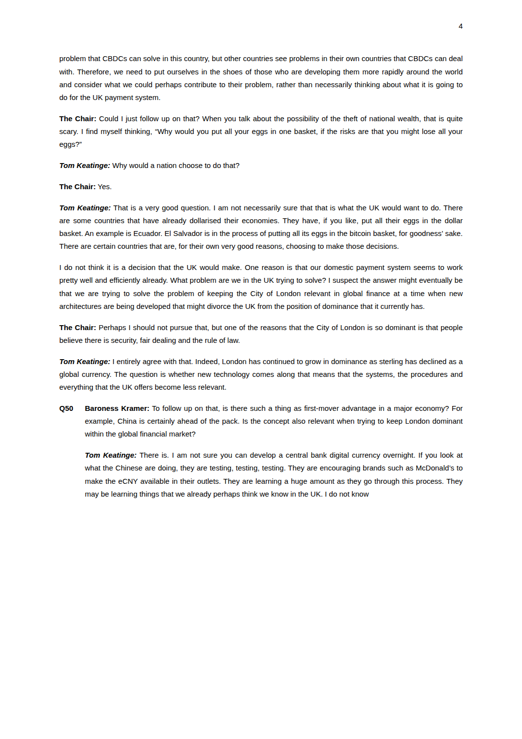4
problem that CBDCs can solve in this country, but other countries see problems in their own countries that CBDCs can deal with. Therefore, we need to put ourselves in the shoes of those who are developing them more rapidly around the world and consider what we could perhaps contribute to their problem, rather than necessarily thinking about what it is going to do for the UK payment system.
The Chair: Could I just follow up on that? When you talk about the possibility of the theft of national wealth, that is quite scary. I find myself thinking, “Why would you put all your eggs in one basket, if the risks are that you might lose all your eggs?”
Tom Keatinge: Why would a nation choose to do that?
The Chair: Yes.
Tom Keatinge: That is a very good question. I am not necessarily sure that that is what the UK would want to do. There are some countries that have already dollarised their economies. They have, if you like, put all their eggs in the dollar basket. An example is Ecuador. El Salvador is in the process of putting all its eggs in the bitcoin basket, for goodness’ sake. There are certain countries that are, for their own very good reasons, choosing to make those decisions.
I do not think it is a decision that the UK would make. One reason is that our domestic payment system seems to work pretty well and efficiently already. What problem are we in the UK trying to solve? I suspect the answer might eventually be that we are trying to solve the problem of keeping the City of London relevant in global finance at a time when new architectures are being developed that might divorce the UK from the position of dominance that it currently has.
The Chair: Perhaps I should not pursue that, but one of the reasons that the City of London is so dominant is that people believe there is security, fair dealing and the rule of law.
Tom Keatinge: I entirely agree with that. Indeed, London has continued to grow in dominance as sterling has declined as a global currency. The question is whether new technology comes along that means that the systems, the procedures and everything that the UK offers become less relevant.
Q50
Baroness Kramer: To follow up on that, is there such a thing as first-mover advantage in a major economy? For example, China is certainly ahead of the pack. Is the concept also relevant when trying to keep London dominant within the global financial market?
Tom Keatinge: There is. I am not sure you can develop a central bank digital currency overnight. If you look at what the Chinese are doing, they are testing, testing, testing. They are encouraging brands such as McDonald’s to make the eCNY available in their outlets. They are learning a huge amount as they go through this process. They may be learning things that we already perhaps think we know in the UK. I do not know